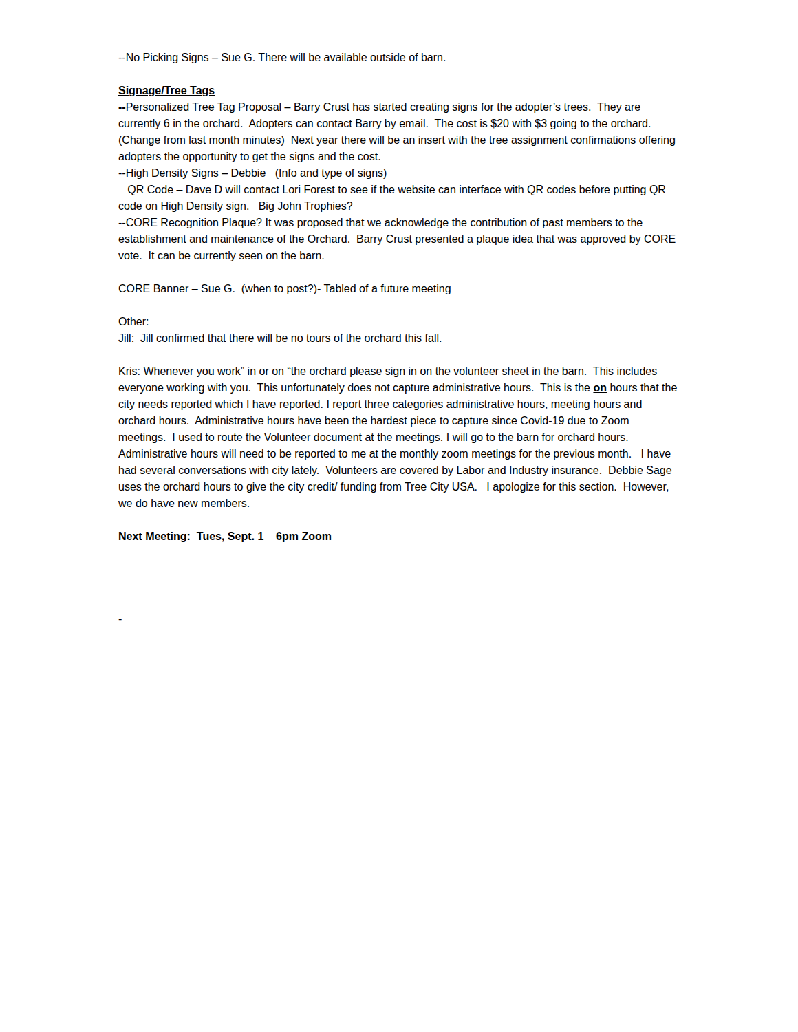--No Picking Signs – Sue G. There will be available outside of barn.
Signage/Tree Tags
--Personalized Tree Tag Proposal – Barry Crust has started creating signs for the adopter’s trees. They are currently 6 in the orchard. Adopters can contact Barry by email. The cost is $20 with $3 going to the orchard. (Change from last month minutes) Next year there will be an insert with the tree assignment confirmations offering adopters the opportunity to get the signs and the cost.
--High Density Signs – Debbie (Info and type of signs)
QR Code – Dave D will contact Lori Forest to see if the website can interface with QR codes before putting QR code on High Density sign. Big John Trophies?
--CORE Recognition Plaque? It was proposed that we acknowledge the contribution of past members to the establishment and maintenance of the Orchard. Barry Crust presented a plaque idea that was approved by CORE vote. It can be currently seen on the barn.
CORE Banner – Sue G. (when to post?)- Tabled of a future meeting
Other:
Jill: Jill confirmed that there will be no tours of the orchard this fall.
Kris: Whenever you work” in or on “the orchard please sign in on the volunteer sheet in the barn. This includes everyone working with you. This unfortunately does not capture administrative hours. This is the on hours that the city needs reported which I have reported. I report three categories administrative hours, meeting hours and orchard hours. Administrative hours have been the hardest piece to capture since Covid-19 due to Zoom meetings. I used to route the Volunteer document at the meetings. I will go to the barn for orchard hours. Administrative hours will need to be reported to me at the monthly zoom meetings for the previous month. I have had several conversations with city lately. Volunteers are covered by Labor and Industry insurance. Debbie Sage uses the orchard hours to give the city credit/ funding from Tree City USA. I apologize for this section. However, we do have new members.
Next Meeting: Tues, Sept. 1 6pm Zoom
-